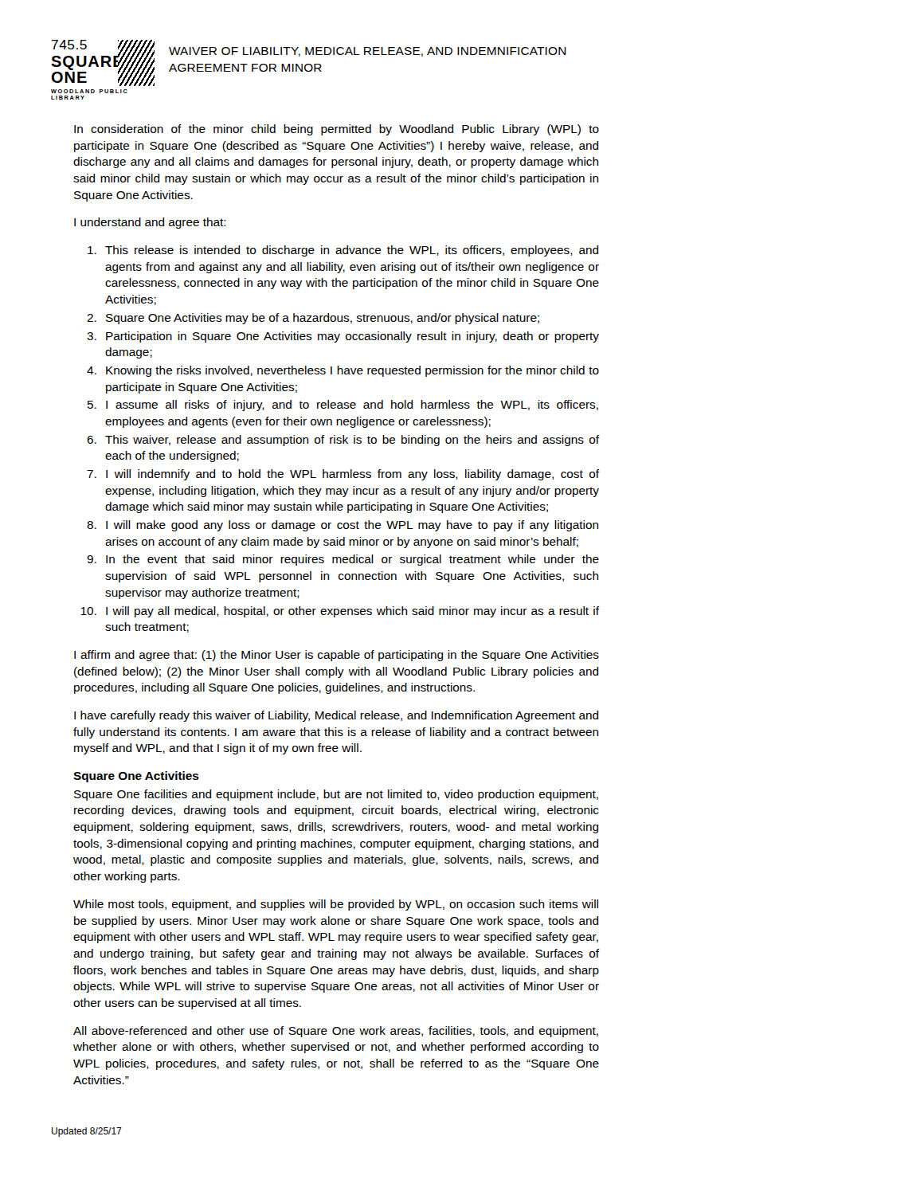745.5 SQUARE ONE WOODLAND PUBLIC LIBRARY
Waiver of Liability, Medical Release, and Indemnification Agreement for Minor
In consideration of the minor child being permitted by Woodland Public Library (WPL) to participate in Square One (described as “Square One Activities”) I hereby waive, release, and discharge any and all claims and damages for personal injury, death, or property damage which said minor child may sustain or which may occur as a result of the minor child’s participation in Square One Activities.
I understand and agree that:
This release is intended to discharge in advance the WPL, its officers, employees, and agents from and against any and all liability, even arising out of its/their own negligence or carelessness, connected in any way with the participation of the minor child in Square One Activities;
Square One Activities may be of a hazardous, strenuous, and/or physical nature;
Participation in Square One Activities may occasionally result in injury, death or property damage;
Knowing the risks involved, nevertheless I have requested permission for the minor child to participate in Square One Activities;
I assume all risks of injury, and to release and hold harmless the WPL, its officers, employees and agents (even for their own negligence or carelessness);
This waiver, release and assumption of risk is to be binding on the heirs and assigns of each of the undersigned;
I will indemnify and to hold the WPL harmless from any loss, liability damage, cost of expense, including litigation, which they may incur as a result of any injury and/or property damage which said minor may sustain while participating in Square One Activities;
I will make good any loss or damage or cost the WPL may have to pay if any litigation arises on account of any claim made by said minor or by anyone on said minor’s behalf;
In the event that said minor requires medical or surgical treatment while under the supervision of said WPL personnel in connection with Square One Activities, such supervisor may authorize treatment;
I will pay all medical, hospital, or other expenses which said minor may incur as a result if such treatment;
I affirm and agree that: (1) the Minor User is capable of participating in the Square One Activities (defined below); (2) the Minor User shall comply with all Woodland Public Library policies and procedures, including all Square One policies, guidelines, and instructions.
I have carefully ready this waiver of Liability, Medical release, and Indemnification Agreement and fully understand its contents. I am aware that this is a release of liability and a contract between myself and WPL, and that I sign it of my own free will.
Square One Activities
Square One facilities and equipment include, but are not limited to, video production equipment, recording devices, drawing tools and equipment, circuit boards, electrical wiring, electronic equipment, soldering equipment, saws, drills, screwdrivers, routers, wood- and metal working tools, 3-dimensional copying and printing machines, computer equipment, charging stations, and wood, metal, plastic and composite supplies and materials, glue, solvents, nails, screws, and other working parts.
While most tools, equipment, and supplies will be provided by WPL, on occasion such items will be supplied by users. Minor User may work alone or share Square One work space, tools and equipment with other users and WPL staff. WPL may require users to wear specified safety gear, and undergo training, but safety gear and training may not always be available. Surfaces of floors, work benches and tables in Square One areas may have debris, dust, liquids, and sharp objects. While WPL will strive to supervise Square One areas, not all activities of Minor User or other users can be supervised at all times.
All above-referenced and other use of Square One work areas, facilities, tools, and equipment, whether alone or with others, whether supervised or not, and whether performed according to WPL policies, procedures, and safety rules, or not, shall be referred to as the “Square One Activities.”
Updated 8/25/17